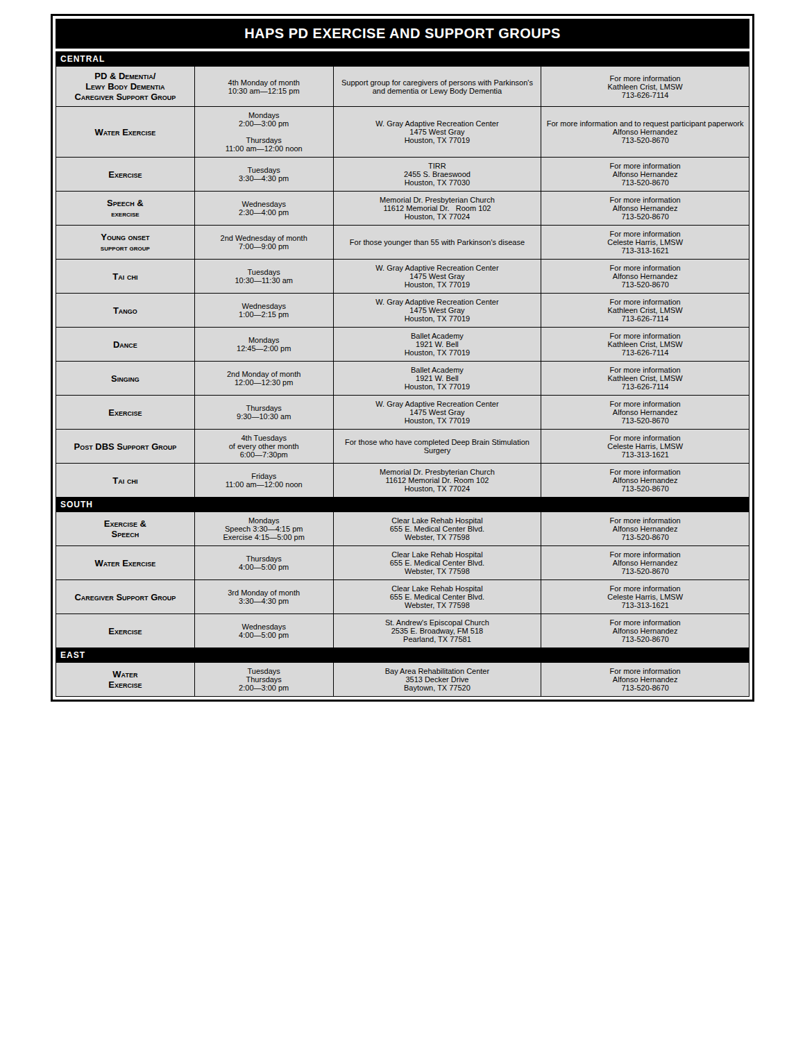HAPS PD Exercise and Support Groups
| Central |
| PD & Dementia/ Lewy Body Dementia Caregiver Support Group | 4th Monday of month 10:30 am—12:15 pm | Support group for caregivers of persons with Parkinson's and dementia or Lewy Body Dementia | For more information Kathleen Crist, LMSW 713-626-7114 |
| Water Exercise | Mondays 2:00—3:00 pm Thursdays 11:00 am—12:00 noon | W. Gray Adaptive Recreation Center 1475 West Gray Houston, TX 77019 | For more information and to request participant paperwork Alfonso Hernandez 713-520-8670 |
| Exercise | Tuesdays 3:30—4:30 pm | TIRR 2455 S. Braeswood Houston, TX 77030 | For more information Alfonso Hernandez 713-520-8670 |
| Speech & exercise | Wednesdays 2:30—4:00 pm | Memorial Dr. Presbyterian Church 11612 Memorial Dr. Room 102 Houston, TX 77024 | For more information Alfonso Hernandez 713-520-8670 |
| Young onset support group | 2nd Wednesday of month 7:00—9:00 pm | For those younger than 55 with Parkinson's disease | For more information Celeste Harris, LMSW 713-313-1621 |
| Tai chi | Tuesdays 10:30—11:30 am | W. Gray Adaptive Recreation Center 1475 West Gray Houston, TX 77019 | For more information Alfonso Hernandez 713-520-8670 |
| Tango | Wednesdays 1:00—2:15 pm | W. Gray Adaptive Recreation Center 1475 West Gray Houston, TX 77019 | For more information Kathleen Crist, LMSW 713-626-7114 |
| Dance | Mondays 12:45—2:00 pm | Ballet Academy 1921 W. Bell Houston, TX 77019 | For more information Kathleen Crist, LMSW 713-626-7114 |
| Singing | 2nd Monday of month 12:00—12:30 pm | Ballet Academy 1921 W. Bell Houston, TX 77019 | For more information Kathleen Crist, LMSW 713-626-7114 |
| Exercise | Thursdays 9:30—10:30 am | W. Gray Adaptive Recreation Center 1475 West Gray Houston, TX 77019 | For more information Alfonso Hernandez 713-520-8670 |
| Post DBS Support Group | 4th Tuesdays of every other month 6:00—7:30pm | For those who have completed Deep Brain Stimulation Surgery | For more information Celeste Harris, LMSW 713-313-1621 |
| Tai chi | Fridays 11:00 am—12:00 noon | Memorial Dr. Presbyterian Church 11612 Memorial Dr. Room 102 Houston, TX 77024 | For more information Alfonso Hernandez 713-520-8670 |
| South |
| Exercise & Speech | Mondays Speech 3:30—4:15 pm Exercise 4:15—5:00 pm | Clear Lake Rehab Hospital 655 E. Medical Center Blvd. Webster, TX 77598 | For more information Alfonso Hernandez 713-520-8670 |
| Water Exercise | Thursdays 4:00—5:00 pm | Clear Lake Rehab Hospital 655 E. Medical Center Blvd. Webster, TX 77598 | For more information Alfonso Hernandez 713-520-8670 |
| Caregiver Support Group | 3rd Monday of month 3:30—4:30 pm | Clear Lake Rehab Hospital 655 E. Medical Center Blvd. Webster, TX 77598 | For more information Celeste Harris, LMSW 713-313-1621 |
| Exercise | Wednesdays 4:00—5:00 pm | St. Andrew's Episcopal Church 2535 E. Broadway, FM 518 Pearland, TX 77581 | For more information Alfonso Hernandez 713-520-8670 |
| East |
| Water Exercise | Tuesdays Thursdays 2:00—3:00 pm | Bay Area Rehabilitation Center 3513 Decker Drive Baytown, TX 77520 | For more information Alfonso Hernandez 713-520-8670 |